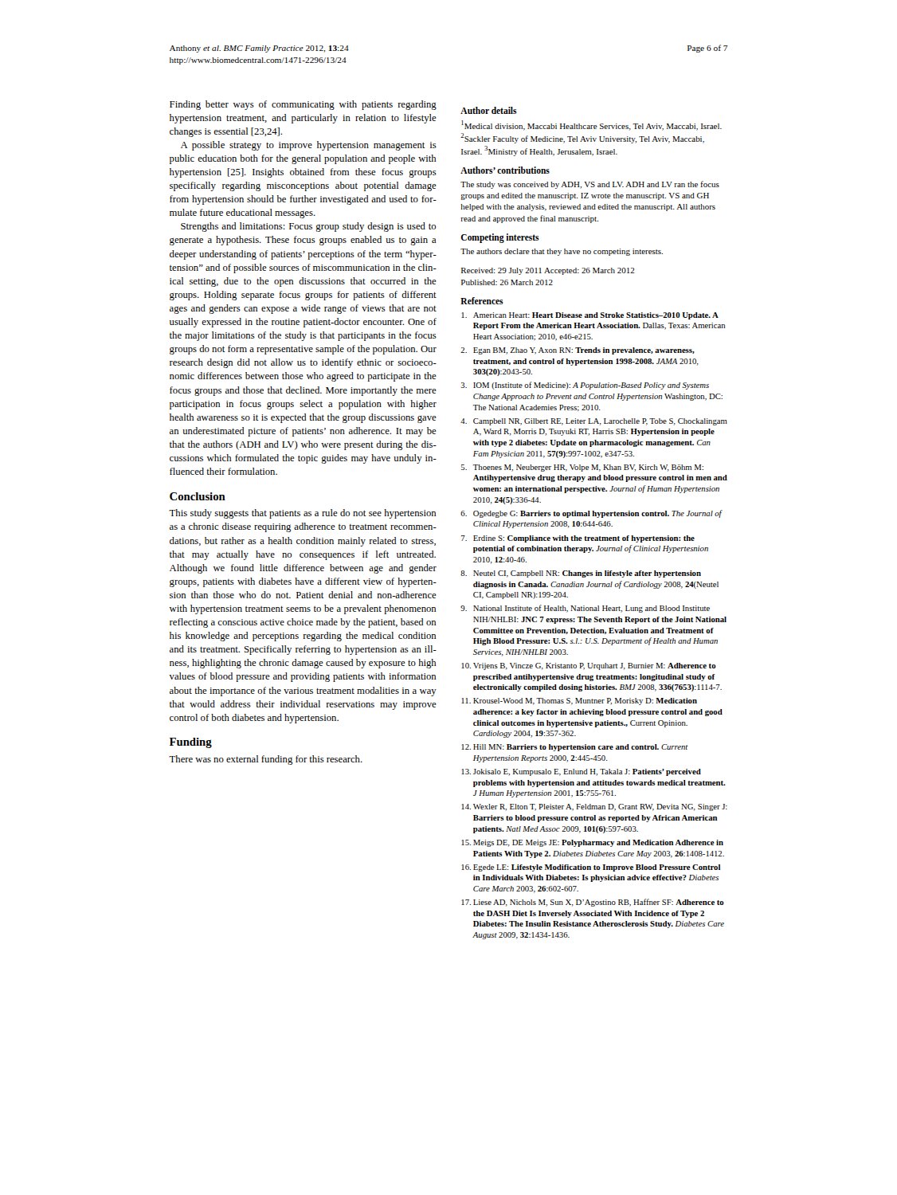Anthony et al. BMC Family Practice 2012, 13:24
http://www.biomedcentral.com/1471-2296/13/24
Page 6 of 7
Finding better ways of communicating with patients regarding hypertension treatment, and particularly in relation to lifestyle changes is essential [23,24].
A possible strategy to improve hypertension management is public education both for the general population and people with hypertension [25]. Insights obtained from these focus groups specifically regarding misconceptions about potential damage from hypertension should be further investigated and used to formulate future educational messages.
Strengths and limitations: Focus group study design is used to generate a hypothesis. These focus groups enabled us to gain a deeper understanding of patients’ perceptions of the term “hypertension” and of possible sources of miscommunication in the clinical setting, due to the open discussions that occurred in the groups. Holding separate focus groups for patients of different ages and genders can expose a wide range of views that are not usually expressed in the routine patient-doctor encounter. One of the major limitations of the study is that participants in the focus groups do not form a representative sample of the population. Our research design did not allow us to identify ethnic or socioeconomic differences between those who agreed to participate in the focus groups and those that declined. More importantly the mere participation in focus groups select a population with higher health awareness so it is expected that the group discussions gave an underestimated picture of patients’ non adherence. It may be that the authors (ADH and LV) who were present during the discussions which formulated the topic guides may have unduly influenced their formulation.
Conclusion
This study suggests that patients as a rule do not see hypertension as a chronic disease requiring adherence to treatment recommendations, but rather as a health condition mainly related to stress, that may actually have no consequences if left untreated. Although we found little difference between age and gender groups, patients with diabetes have a different view of hypertension than those who do not. Patient denial and non-adherence with hypertension treatment seems to be a prevalent phenomenon reflecting a conscious active choice made by the patient, based on his knowledge and perceptions regarding the medical condition and its treatment. Specifically referring to hypertension as an illness, highlighting the chronic damage caused by exposure to high values of blood pressure and providing patients with information about the importance of the various treatment modalities in a way that would address their individual reservations may improve control of both diabetes and hypertension.
Funding
There was no external funding for this research.
Author details
1Medical division, Maccabi Healthcare Services, Tel Aviv, Maccabi, Israel. 2Sackler Faculty of Medicine, Tel Aviv University, Tel Aviv, Maccabi, Israel. 3Ministry of Health, Jerusalem, Israel.
Authors’ contributions
The study was conceived by ADH, VS and LV. ADH and LV ran the focus groups and edited the manuscript. IZ wrote the manuscript. VS and GH helped with the analysis, reviewed and edited the manuscript. All authors read and approved the final manuscript.
Competing interests
The authors declare that they have no competing interests.
Received: 29 July 2011 Accepted: 26 March 2012
Published: 26 March 2012
References
American Heart: Heart Disease and Stroke Statistics–2010 Update. A Report From the American Heart Association. Dallas, Texas: American Heart Association; 2010, e46-e215.
Egan BM, Zhao Y, Axon RN: Trends in prevalence, awareness, treatment, and control of hypertension 1998-2008. JAMA 2010, 303(20):2043-50.
IOM (Institute of Medicine): A Population-Based Policy and Systems Change Approach to Prevent and Control Hypertension Washington, DC: The National Academies Press; 2010.
Campbell NR, Gilbert RE, Leiter LA, Larochelle P, Tobe S, Chockalingam A, Ward R, Morris D, Tsuyuki RT, Harris SB: Hypertension in people with type 2 diabetes: Update on pharmacologic management. Can Fam Physician 2011, 57(9):997-1002, e347-53.
Thoenes M, Neuberger HR, Volpe M, Khan BV, Kirch W, Böhm M: Antihypertensive drug therapy and blood pressure control in men and women: an international perspective. Journal of Human Hypertension 2010, 24(5):336-44.
Ogedegbe G: Barriers to optimal hypertension control. The Journal of Clinical Hypertension 2008, 10:644-646.
Erdine S: Compliance with the treatment of hypertension: the potential of combination therapy. Journal of Clinical Hypertesnion 2010, 12:40-46.
Neutel CI, Campbell NR: Changes in lifestyle after hypertension diagnosis in Canada. Canadian Journal of Cardiology 2008, 24(Neutel CI, Campbell NR):199-204.
National Institute of Health, National Heart, Lung and Blood Institute NIH/NHLBI: JNC 7 express: The Seventh Report of the Joint National Committee on Prevention, Detection, Evaluation and Treatment of High Blood Pressure: U.S. s.l.: U.S. Department of Health and Human Services, NIH/NHLBI 2003.
Vrijens B, Vincze G, Kristanto P, Urquhart J, Burnier M: Adherence to prescribed antihypertensive drug treatments: longitudinal study of electronically compiled dosing histories. BMJ 2008, 336(7653):1114-7.
Krousel-Wood M, Thomas S, Muntner P, Morisky D: Medication adherence: a key factor in achieving blood pressure control and good clinical outcomes in hypertensive patients., Current Opinion. Cardiology 2004, 19:357-362.
Hill MN: Barriers to hypertension care and control. Current Hypertension Reports 2000, 2:445-450.
Jokisalo E, Kumpusalo E, Enlund H, Takala J: Patients’ perceived problems with hypertension and attitudes towards medical treatment. J Human Hypertension 2001, 15:755-761.
Wexler R, Elton T, Pleister A, Feldman D, Grant RW, Devita NG, Singer J: Barriers to blood pressure control as reported by African American patients. Natl Med Assoc 2009, 101(6):597-603.
Meigs DE, DE Meigs JE: Polypharmacy and Medication Adherence in Patients With Type 2. Diabetes Diabetes Care May 2003, 26:1408-1412.
Egede LE: Lifestyle Modification to Improve Blood Pressure Control in Individuals With Diabetes: Is physician advice effective? Diabetes Care March 2003, 26:602-607.
Liese AD, Nichols M, Sun X, D’Agostino RB, Haffner SF: Adherence to the DASH Diet Is Inversely Associated With Incidence of Type 2 Diabetes: The Insulin Resistance Atherosclerosis Study. Diabetes Care August 2009, 32:1434-1436.